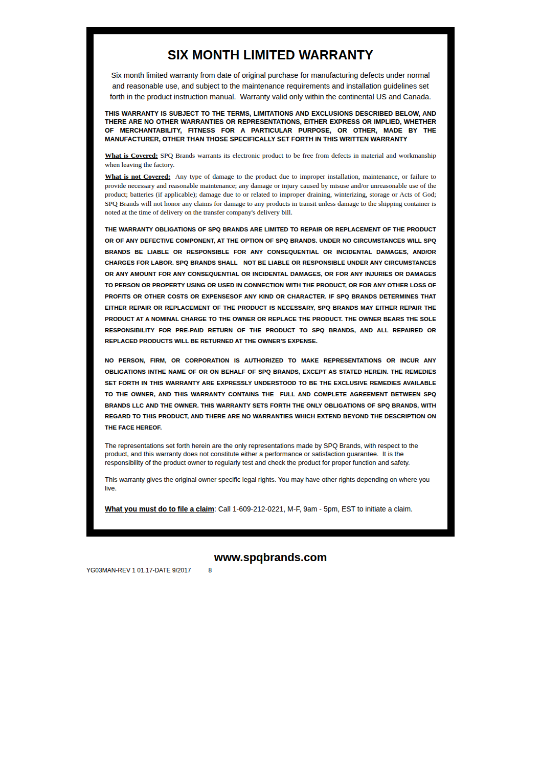SIX MONTH LIMITED WARRANTY
Six month limited warranty from date of original purchase for manufacturing defects under normal and reasonable use, and subject to the maintenance requirements and installation guidelines set forth in the product instruction manual. Warranty valid only within the continental US and Canada.
THIS WARRANTY IS SUBJECT TO THE TERMS, LIMITATIONS AND EXCLUSIONS DESCRIBED BELOW, AND THERE ARE NO OTHER WARRANTIES OR REPRESENTATIONS, EITHER EXPRESS OR IMPLIED, WHETHER OF MERCHANTABILITY, FITNESS FOR A PARTICULAR PURPOSE, OR OTHER, MADE BY THE MANUFACTURER, OTHER THAN THOSE SPECIFICALLY SET FORTH IN THIS WRITTEN WARRANTY
What is Covered: SPQ Brands warrants its electronic product to be free from defects in material and workmanship when leaving the factory.
What is not Covered: Any type of damage to the product due to improper installation, maintenance, or failure to provide necessary and reasonable maintenance; any damage or injury caused by misuse and/or unreasonable use of the product; batteries (if applicable); damage due to or related to improper draining, winterizing, storage or Acts of God; SPQ Brands will not honor any claims for damage to any products in transit unless damage to the shipping container is noted at the time of delivery on the transfer company's delivery bill.
THE WARRANTY OBLIGATIONS OF SPQ BRANDS ARE LIMITED TO REPAIR OR REPLACEMENT OF THE PRODUCT OR OF ANY DEFECTIVE COMPONENT, AT THE OPTION OF SPQ BRANDS. UNDER NO CIRCUMSTANCES WILL SPQ BRANDS BE LIABLE OR RESPONSIBLE FOR ANY CONSEQUENTIAL OR INCIDENTAL DAMAGES, AND/OR CHARGES FOR LABOR. SPQ BRANDS SHALL NOT BE LIABLE OR RESPONSIBLE UNDER ANY CIRCUMSTANCES OR ANY AMOUNT FOR ANY CONSEQUENTIAL OR INCIDENTAL DAMAGES, OR FOR ANY INJURIES OR DAMAGES TO PERSON OR PROPERTY USING OR USED IN CONNECTION WITH THE PRODUCT, OR FOR ANY OTHER LOSS OF PROFITS OR OTHER COSTS OR EXPENSESOF ANY KIND OR CHARACTER. IF SPQ BRANDS DETERMINES THAT EITHER REPAIR OR REPLACEMENT OF THE PRODUCT IS NECESSARY, SPQ BRANDS MAY EITHER REPAIR THE PRODUCT AT A NOMINAL CHARGE TO THE OWNER OR REPLACE THE PRODUCT. THE OWNER BEARS THE SOLE RESPONSIBILITY FOR PRE-PAID RETURN OF THE PRODUCT TO SPQ BRANDS, AND ALL REPAIRED OR REPLACED PRODUCTS WILL BE RETURNED AT THE OWNER'S EXPENSE.
NO PERSON, FIRM, OR CORPORATION IS AUTHORIZED TO MAKE REPRESENTATIONS OR INCUR ANY OBLIGATIONS INTHE NAME OF OR ON BEHALF OF SPQ BRANDS, EXCEPT AS STATED HEREIN. THE REMEDIES SET FORTH IN THIS WARRANTY ARE EXPRESSLY UNDERSTOOD TO BE THE EXCLUSIVE REMEDIES AVAILABLE TO THE OWNER, AND THIS WARRANTY CONTAINS THE FULL AND COMPLETE AGREEMENT BETWEEN SPQ BRANDS LLC AND THE OWNER. THIS WARRANTY SETS FORTH THE ONLY OBLIGATIONS OF SPQ BRANDS, WITH REGARD TO THIS PRODUCT, AND THERE ARE NO WARRANTIES WHICH EXTEND BEYOND THE DESCRIPTION ON THE FACE HEREOF.
The representations set forth herein are the only representations made by SPQ Brands, with respect to the product, and this warranty does not constitute either a performance or satisfaction guarantee. It is the responsibility of the product owner to regularly test and check the product for proper function and safety.
This warranty gives the original owner specific legal rights. You may have other rights depending on where you live.
What you must do to file a claim: Call 1-609-212-0221, M-F, 9am - 5pm, EST to initiate a claim.
www.spqbrands.com
YG03MAN-REV 1 01.17-DATE 9/2017 8